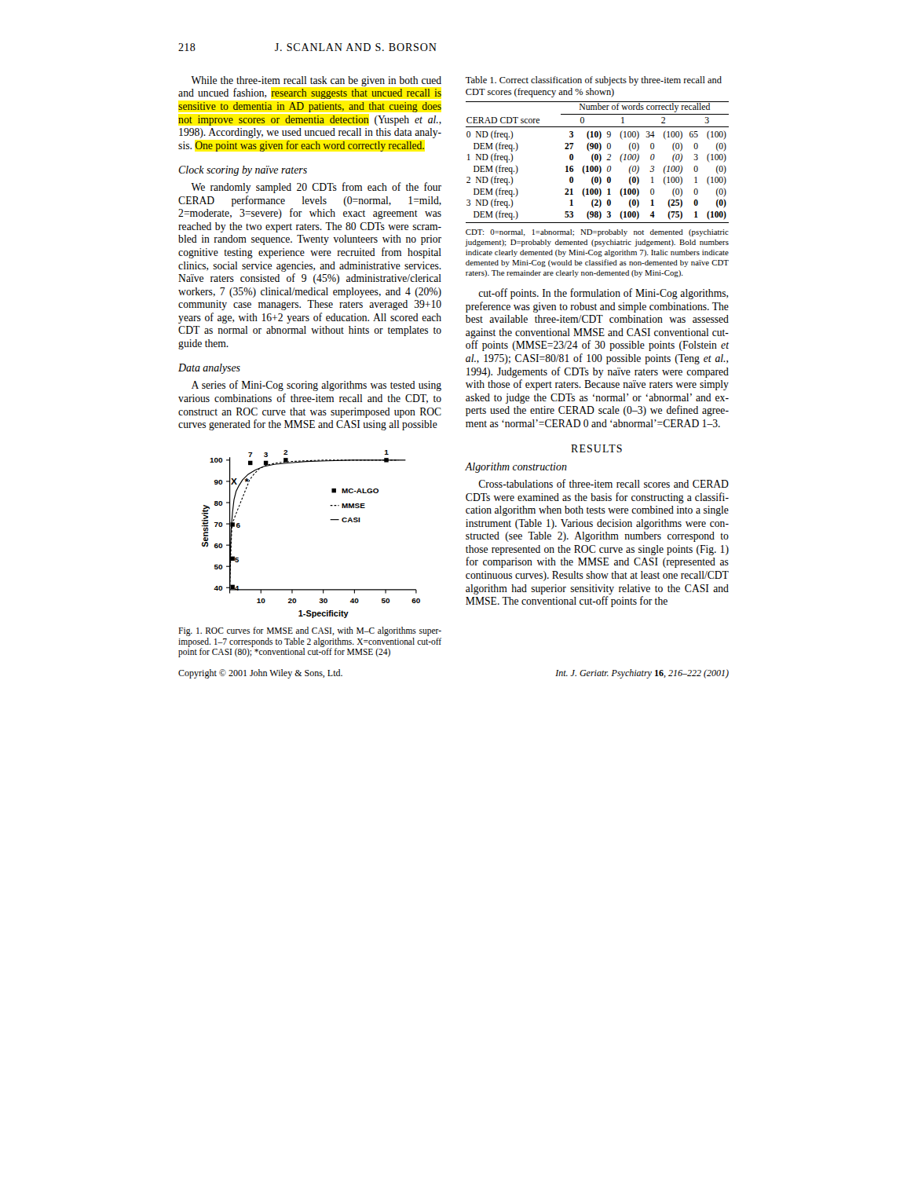218 J. SCANLAN AND S. BORSON
While the three-item recall task can be given in both cued and uncued fashion, research suggests that uncued recall is sensitive to dementia in AD patients, and that cueing does not improve scores or dementia detection (Yuspeh et al., 1998). Accordingly, we used uncued recall in this data analysis. One point was given for each word correctly recalled.
Clock scoring by naïve raters
We randomly sampled 20 CDTs from each of the four CERAD performance levels (0=normal, 1=mild, 2=moderate, 3=severe) for which exact agreement was reached by the two expert raters. The 80 CDTs were scrambled in random sequence. Twenty volunteers with no prior cognitive testing experience were recruited from hospital clinics, social service agencies, and administrative services. Naïve raters consisted of 9 (45%) administrative/clerical workers, 7 (35%) clinical/medical employees, and 4 (20%) community case managers. These raters averaged 39+10 years of age, with 16+2 years of education. All scored each CDT as normal or abnormal without hints or templates to guide them.
Data analyses
A series of Mini-Cog scoring algorithms was tested using various combinations of three-item recall and the CDT, to construct an ROC curve that was superimposed upon ROC curves generated for the MMSE and CASI using all possible
100 90 80 70 60 50 40 10 20 30 40 50 60 Sensitivity 1-Specificity 1 2 3 4 5 6 7 X * MC-ALGO MMSE CASI
Fig. 1. ROC curves for MMSE and CASI, with M–C algorithms superimposed. 1–7 corresponds to Table 2 algorithms. X=conventional cut-off point for CASI (80); *conventional cut-off for MMSE (24)
Table 1. Correct classification of subjects by three-item recall and CDT scores (frequency and % shown)
| CERAD CDT score | Number of words correctly recalled |
| --- | --- |
| 0 | 1 | 2 | 3 |
| 0 ND (freq.) | 3 | (10) | 9 | (100) | 34 | (100) | 65 | (100) |
| DEM (freq.) | 27 | (90) | 0 | (0) | 0 | (0) | 0 | (0) |
| 1 ND (freq.) | 0 | (0) | 2 | (100) | 0 | (0) | 3 | (100) |
| DEM (freq.) | 16 | (100) | 0 | (0) | 3 | (100) | 0 | (0) |
| 2 ND (freq.) | 0 | (0) | 0 | (0) | 1 | (100) | 1 | (100) |
| DEM (freq.) | 21 | (100) | 1 | (100) | 0 | (0) | 0 | (0) |
| 3 ND (freq.) | 1 | (2) | 0 | (0) | 1 | (25) | 0 | (0) |
| DEM (freq.) | 53 | (98) | 3 | (100) | 4 | (75) | 1 | (100) |
CDT: 0=normal, 1=abnormal; ND=probably not demented (psychiatric judgement); D=probably demented (psychiatric judgement). Bold numbers indicate clearly demented (by Mini-Cog algorithm 7). Italic numbers indicate demented by Mini-Cog (would be classified as non-demented by naïve CDT raters). The remainder are clearly non-demented (by Mini-Cog).
cut-off points. In the formulation of Mini-Cog algorithms, preference was given to robust and simple combinations. The best available three-item/CDT combination was assessed against the conventional MMSE and CASI conventional cut-off points (MMSE=23/24 of 30 possible points (Folstein et al., 1975); CASI=80/81 of 100 possible points (Teng et al., 1994). Judgements of CDTs by naïve raters were compared with those of expert raters. Because naïve raters were simply asked to judge the CDTs as ‘normal’ or ‘abnormal’ and experts used the entire CERAD scale (0–3) we defined agreement as ‘normal’=CERAD 0 and ‘abnormal’=CERAD 1–3.
RESULTS
Algorithm construction
Cross-tabulations of three-item recall scores and CERAD CDTs were examined as the basis for constructing a classification algorithm when both tests were combined into a single instrument (Table 1). Various decision algorithms were constructed (see Table 2). Algorithm numbers correspond to those represented on the ROC curve as single points (Fig. 1) for comparison with the MMSE and CASI (represented as continuous curves). Results show that at least one recall/CDT algorithm had superior sensitivity relative to the CASI and MMSE. The conventional cut-off points for the
Copyright © 2001 John Wiley & Sons, Ltd. Int. J. Geriatr. Psychiatry 16, 216–222 (2001)